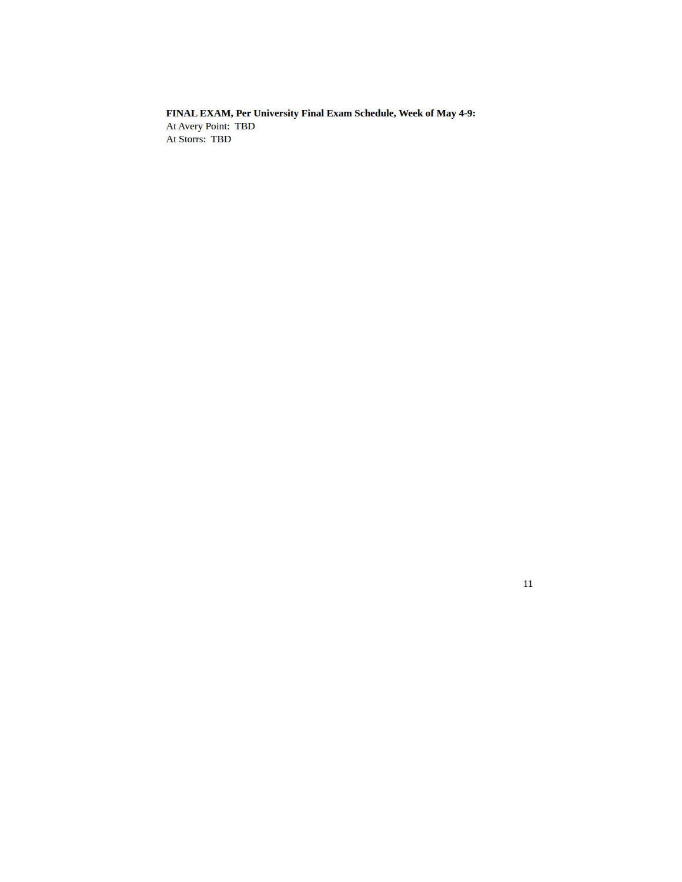FINAL EXAM, Per University Final Exam Schedule, Week of May 4-9:
At Avery Point: TBD
At Storrs: TBD
11